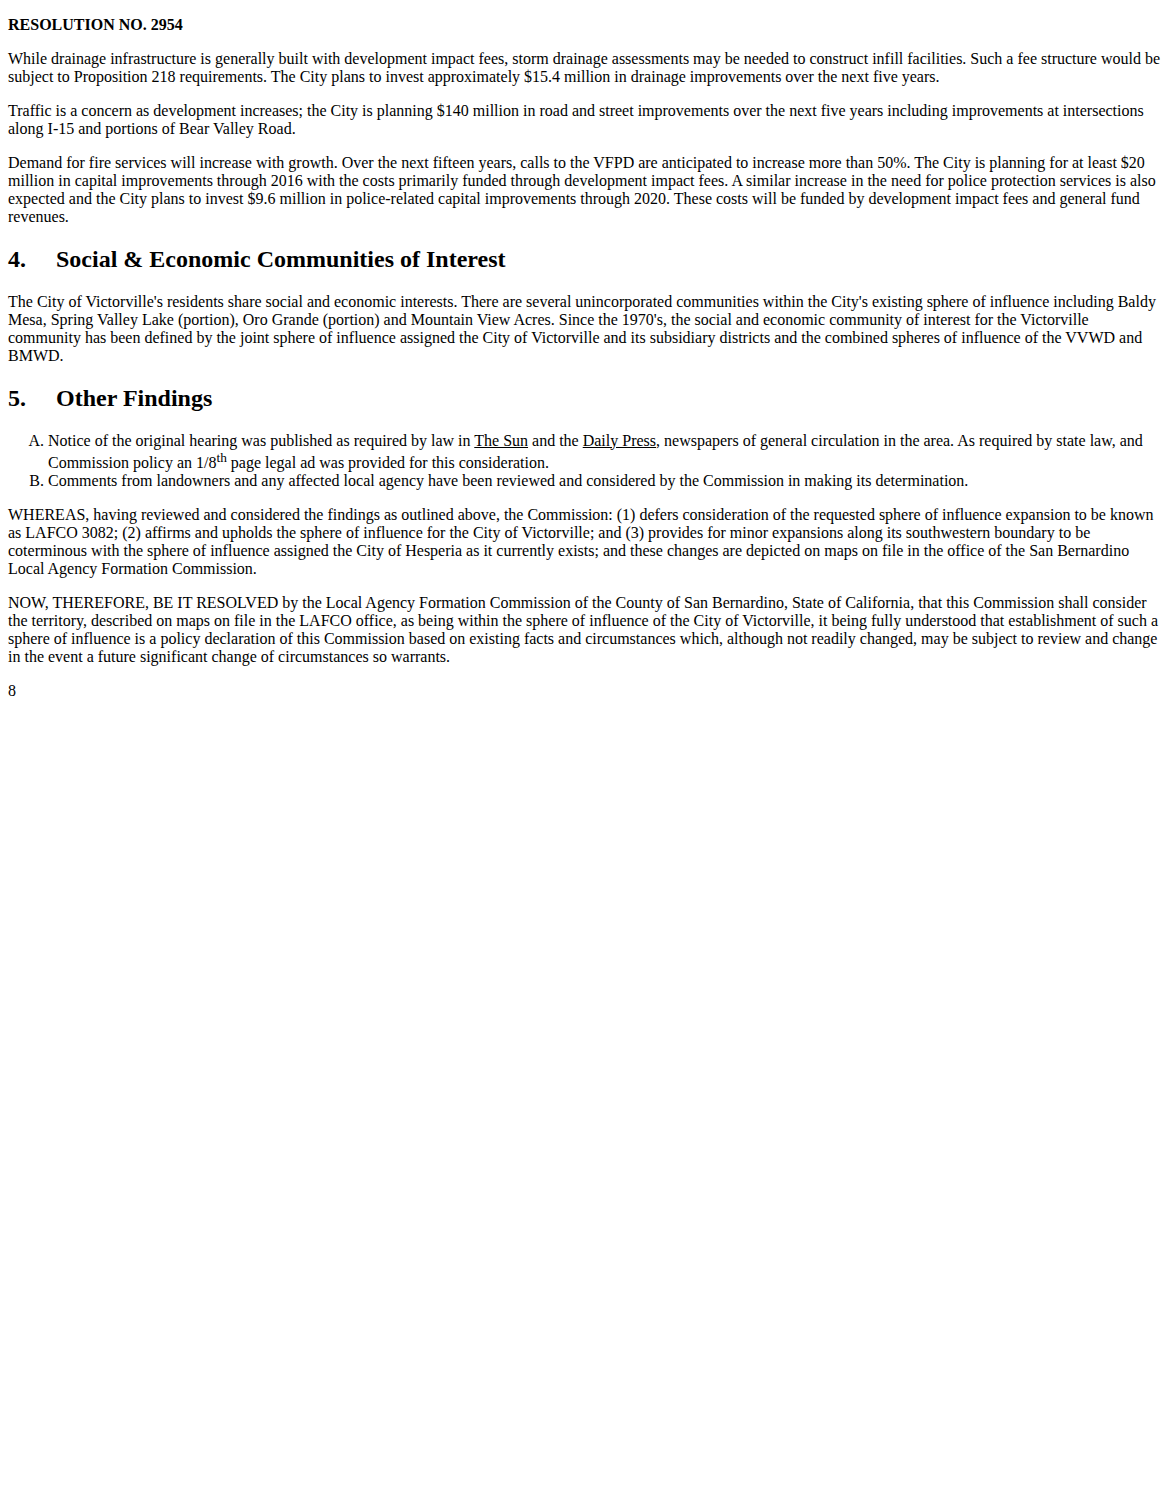RESOLUTION NO. 2954
While drainage infrastructure is generally built with development impact fees, storm drainage assessments may be needed to construct infill facilities. Such a fee structure would be subject to Proposition 218 requirements. The City plans to invest approximately $15.4 million in drainage improvements over the next five years.
Traffic is a concern as development increases; the City is planning $140 million in road and street improvements over the next five years including improvements at intersections along I-15 and portions of Bear Valley Road.
Demand for fire services will increase with growth. Over the next fifteen years, calls to the VFPD are anticipated to increase more than 50%. The City is planning for at least $20 million in capital improvements through 2016 with the costs primarily funded through development impact fees. A similar increase in the need for police protection services is also expected and the City plans to invest $9.6 million in police-related capital improvements through 2020. These costs will be funded by development impact fees and general fund revenues.
4. Social & Economic Communities of Interest
The City of Victorville's residents share social and economic interests. There are several unincorporated communities within the City's existing sphere of influence including Baldy Mesa, Spring Valley Lake (portion), Oro Grande (portion) and Mountain View Acres. Since the 1970's, the social and economic community of interest for the Victorville community has been defined by the joint sphere of influence assigned the City of Victorville and its subsidiary districts and the combined spheres of influence of the VVWD and BMWD.
5. Other Findings
Notice of the original hearing was published as required by law in The Sun and the Daily Press, newspapers of general circulation in the area. As required by state law, and Commission policy an 1/8th page legal ad was provided for this consideration.
Comments from landowners and any affected local agency have been reviewed and considered by the Commission in making its determination.
WHEREAS, having reviewed and considered the findings as outlined above, the Commission: (1) defers consideration of the requested sphere of influence expansion to be known as LAFCO 3082; (2) affirms and upholds the sphere of influence for the City of Victorville; and (3) provides for minor expansions along its southwestern boundary to be coterminous with the sphere of influence assigned the City of Hesperia as it currently exists; and these changes are depicted on maps on file in the office of the San Bernardino Local Agency Formation Commission.
NOW, THEREFORE, BE IT RESOLVED by the Local Agency Formation Commission of the County of San Bernardino, State of California, that this Commission shall consider the territory, described on maps on file in the LAFCO office, as being within the sphere of influence of the City of Victorville, it being fully understood that establishment of such a sphere of influence is a policy declaration of this Commission based on existing facts and circumstances which, although not readily changed, may be subject to review and change in the event a future significant change of circumstances so warrants.
8